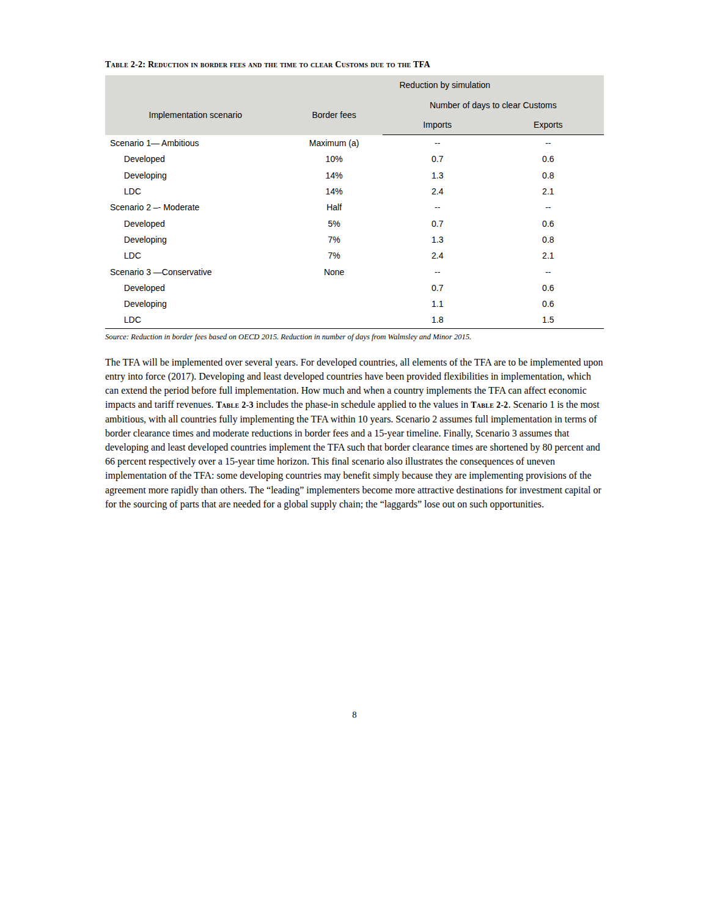Table 2-2: Reduction in border fees and the time to clear Customs due to the TFA
| | Reduction by simulation |
| --- | --- |
| Implementation scenario | Border fees | Number of days to clear Customs |
| Imports | Exports |
| Scenario 1— Ambitious | Maximum (a) | -- | -- |
| Developed | 10% | 0.7 | 0.6 |
| Developing | 14% | 1.3 | 0.8 |
| LDC | 14% | 2.4 | 2.1 |
| Scenario 2 –- Moderate | Half | -- | -- |
| Developed | 5% | 0.7 | 0.6 |
| Developing | 7% | 1.3 | 0.8 |
| LDC | 7% | 2.4 | 2.1 |
| Scenario 3 —Conservative | None | -- | -- |
| Developed | | 0.7 | 0.6 |
| Developing | | 1.1 | 0.6 |
| LDC | | 1.8 | 1.5 |
Source: Reduction in border fees based on OECD 2015. Reduction in number of days from Walmsley and Minor 2015.
The TFA will be implemented over several years. For developed countries, all elements of the TFA are to be implemented upon entry into force (2017). Developing and least developed countries have been provided flexibilities in implementation, which can extend the period before full implementation. How much and when a country implements the TFA can affect economic impacts and tariff revenues. Table 2-3 includes the phase-in schedule applied to the values in Table 2-2. Scenario 1 is the most ambitious, with all countries fully implementing the TFA within 10 years. Scenario 2 assumes full implementation in terms of border clearance times and moderate reductions in border fees and a 15-year timeline. Finally, Scenario 3 assumes that developing and least developed countries implement the TFA such that border clearance times are shortened by 80 percent and 66 percent respectively over a 15-year time horizon. This final scenario also illustrates the consequences of uneven implementation of the TFA: some developing countries may benefit simply because they are implementing provisions of the agreement more rapidly than others. The “leading” implementers become more attractive destinations for investment capital or for the sourcing of parts that are needed for a global supply chain; the “laggards” lose out on such opportunities.
8